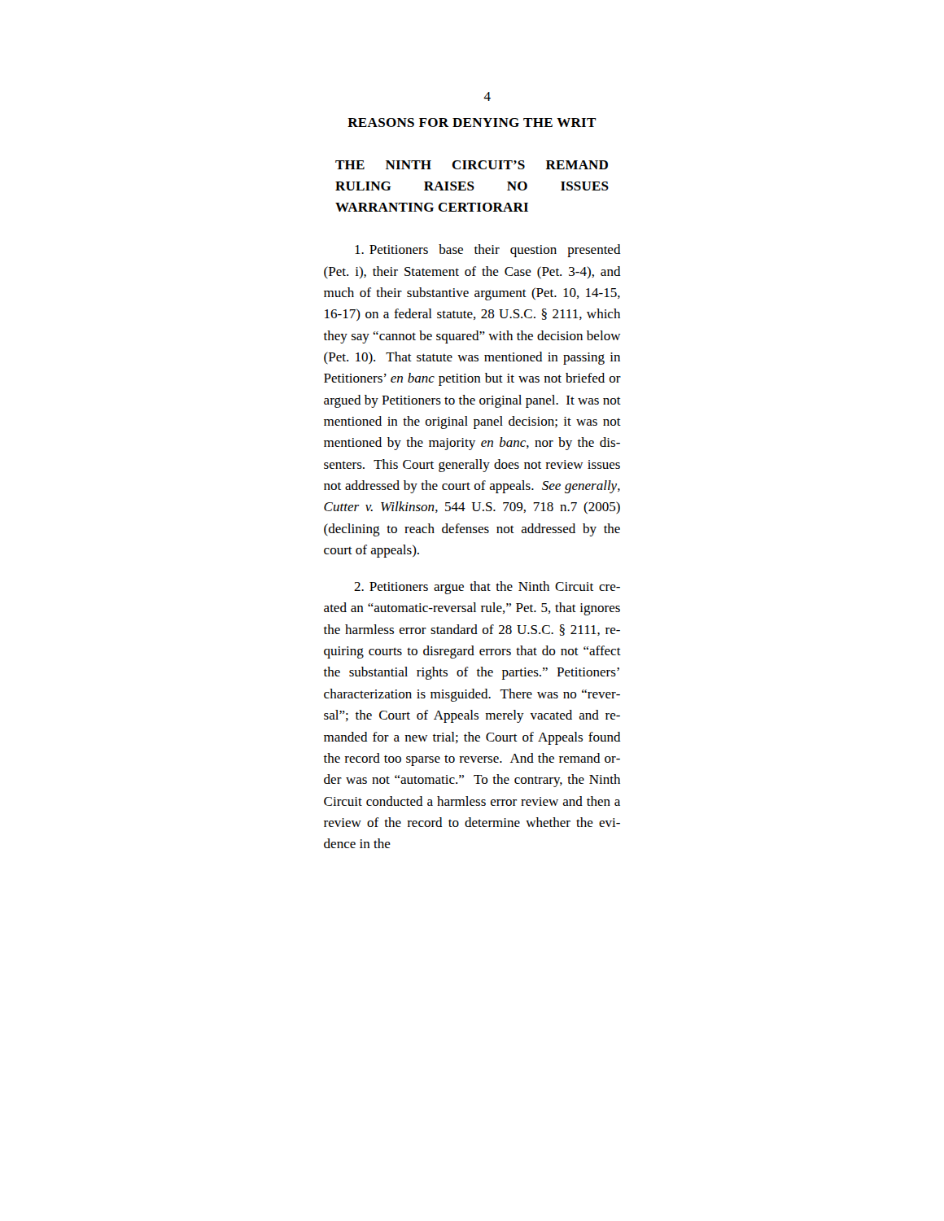4
Reasons for Denying the Writ
The Ninth Circuit’s Remand Ruling Raises No Issues Warranting Certiorari
1. Petitioners base their question presented (Pet. i), their Statement of the Case (Pet. 3-4), and much of their substantive argument (Pet. 10, 14-15, 16-17) on a federal statute, 28 U.S.C. § 2111, which they say “cannot be squared” with the decision below (Pet. 10). That statute was mentioned in passing in Petitioners’ en banc petition but it was not briefed or argued by Petitioners to the original panel. It was not mentioned in the original panel decision; it was not mentioned by the majority en banc, nor by the dissenters. This Court generally does not review issues not addressed by the court of appeals. See generally, Cutter v. Wilkinson, 544 U.S. 709, 718 n.7 (2005) (declining to reach defenses not addressed by the court of appeals).
2. Petitioners argue that the Ninth Circuit created an “automatic-reversal rule,” Pet. 5, that ignores the harmless error standard of 28 U.S.C. § 2111, requiring courts to disregard errors that do not “affect the substantial rights of the parties.” Petitioners’ characterization is misguided. There was no “reversal”; the Court of Appeals merely vacated and remanded for a new trial; the Court of Appeals found the record too sparse to reverse. And the remand order was not “automatic.” To the contrary, the Ninth Circuit conducted a harmless error review and then a review of the record to determine whether the evidence in the